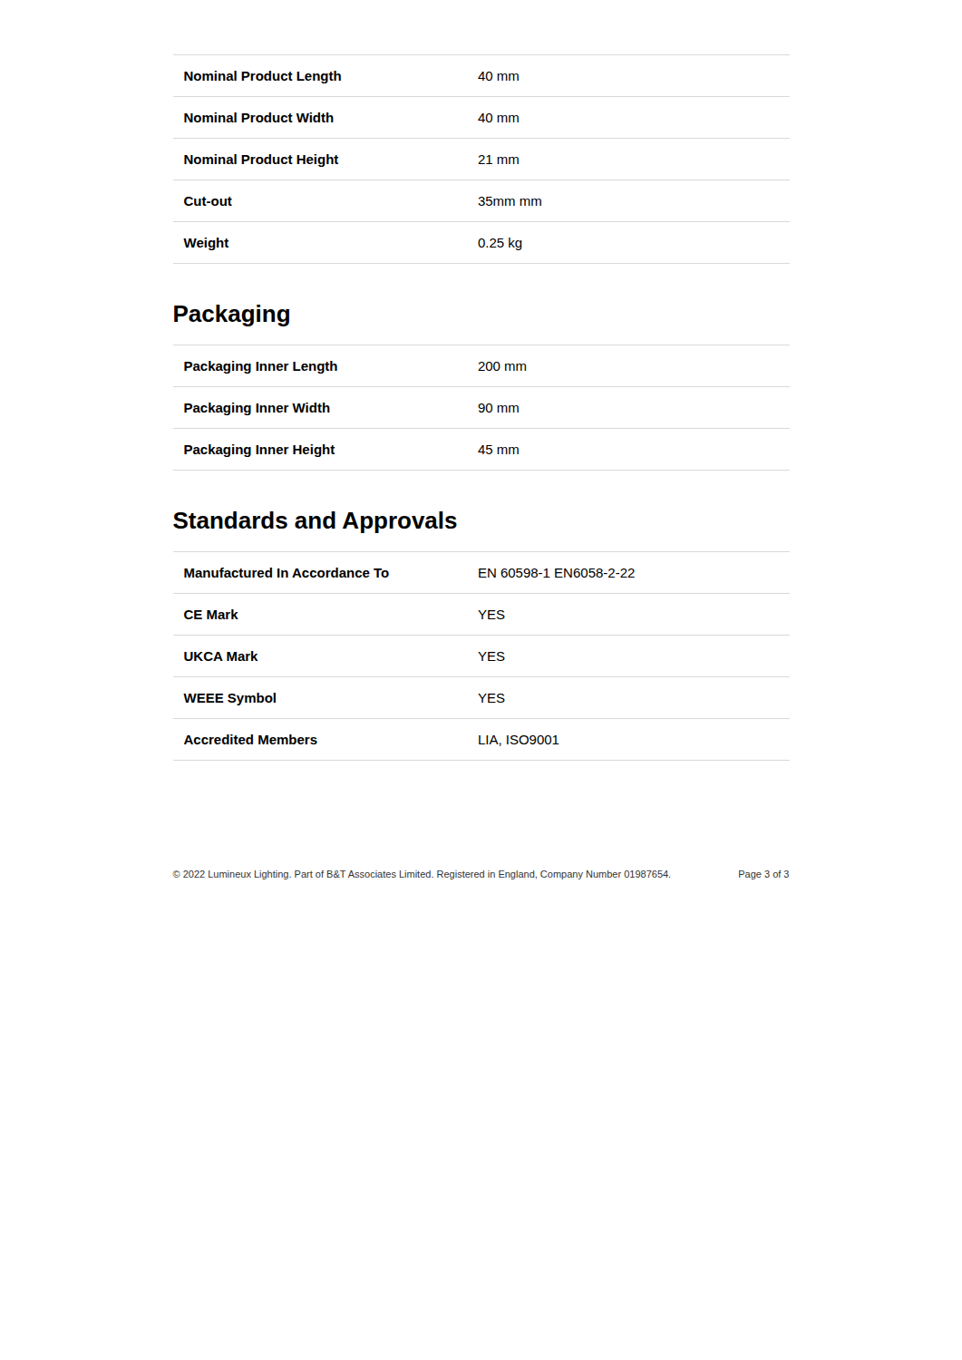| Nominal Product Length | 40 mm |
| Nominal Product Width | 40 mm |
| Nominal Product Height | 21 mm |
| Cut-out | 35mm mm |
| Weight | 0.25 kg |
Packaging
| Packaging Inner Length | 200 mm |
| Packaging Inner Width | 90 mm |
| Packaging Inner Height | 45 mm |
Standards and Approvals
| Manufactured In Accordance To | EN 60598-1 EN6058-2-22 |
| CE Mark | YES |
| UKCA Mark | YES |
| WEEE Symbol | YES |
| Accredited Members | LIA, ISO9001 |
© 2022 Lumineux Lighting. Part of B&T Associates Limited. Registered in England, Company Number 01987654.
Page 3 of 3